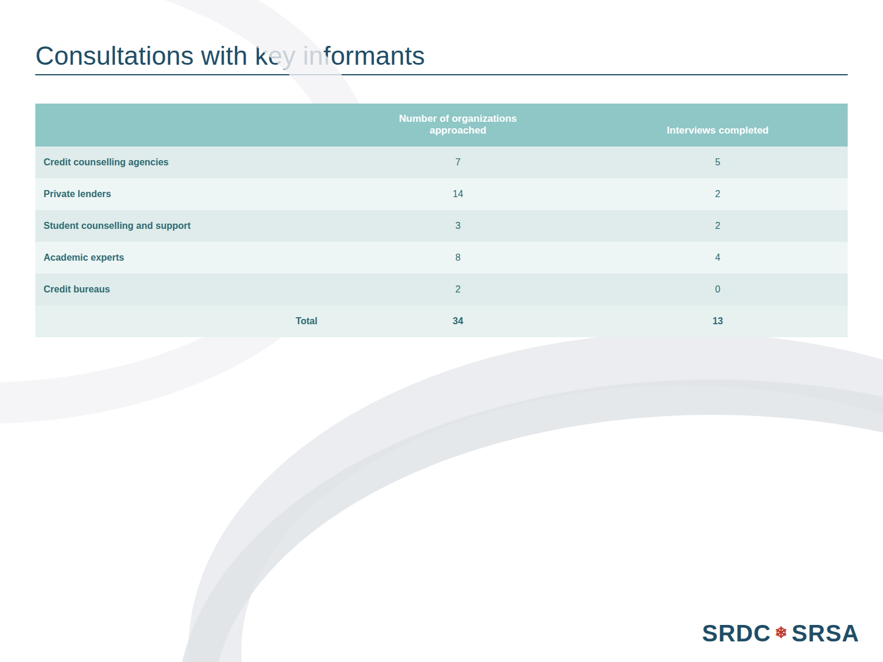Consultations with key informants
| | Number of organizations approached | Interviews completed |
| --- | --- | --- |
| Credit counselling agencies | 7 | 5 |
| Private lenders | 14 | 2 |
| Student counselling and support | 3 | 2 |
| Academic experts | 8 | 4 |
| Credit bureaus | 2 | 0 |
| Total | 34 | 13 |
SRDC❄SRSA